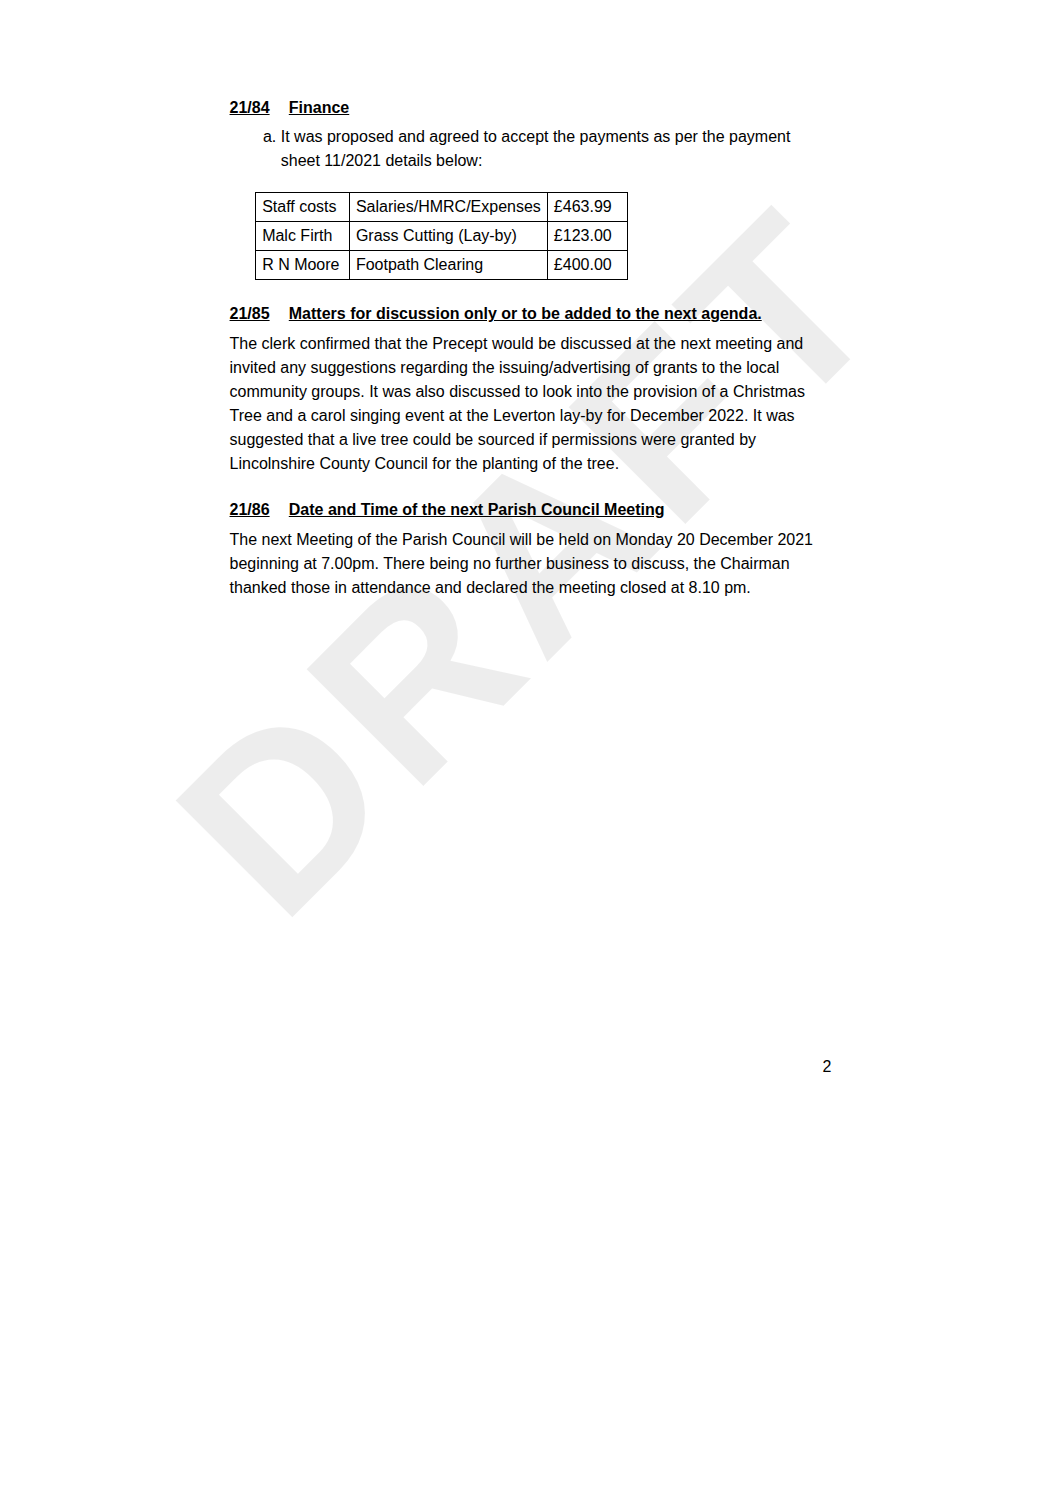DRAFT
21/84 Finance
It was proposed and agreed to accept the payments as per the payment sheet 11/2021 details below:
| Staff costs | Salaries/HMRC/Expenses | £463.99 |
| Malc Firth | Grass Cutting (Lay-by) | £123.00 |
| R N Moore | Footpath Clearing | £400.00 |
21/85 Matters for discussion only or to be added to the next agenda.
The clerk confirmed that the Precept would be discussed at the next meeting and invited any suggestions regarding the issuing/advertising of grants to the local community groups. It was also discussed to look into the provision of a Christmas Tree and a carol singing event at the Leverton lay-by for December 2022. It was suggested that a live tree could be sourced if permissions were granted by Lincolnshire County Council for the planting of the tree.
21/86 Date and Time of the next Parish Council Meeting
The next Meeting of the Parish Council will be held on Monday 20 December 2021 beginning at 7.00pm. There being no further business to discuss, the Chairman thanked those in attendance and declared the meeting closed at 8.10 pm.
2